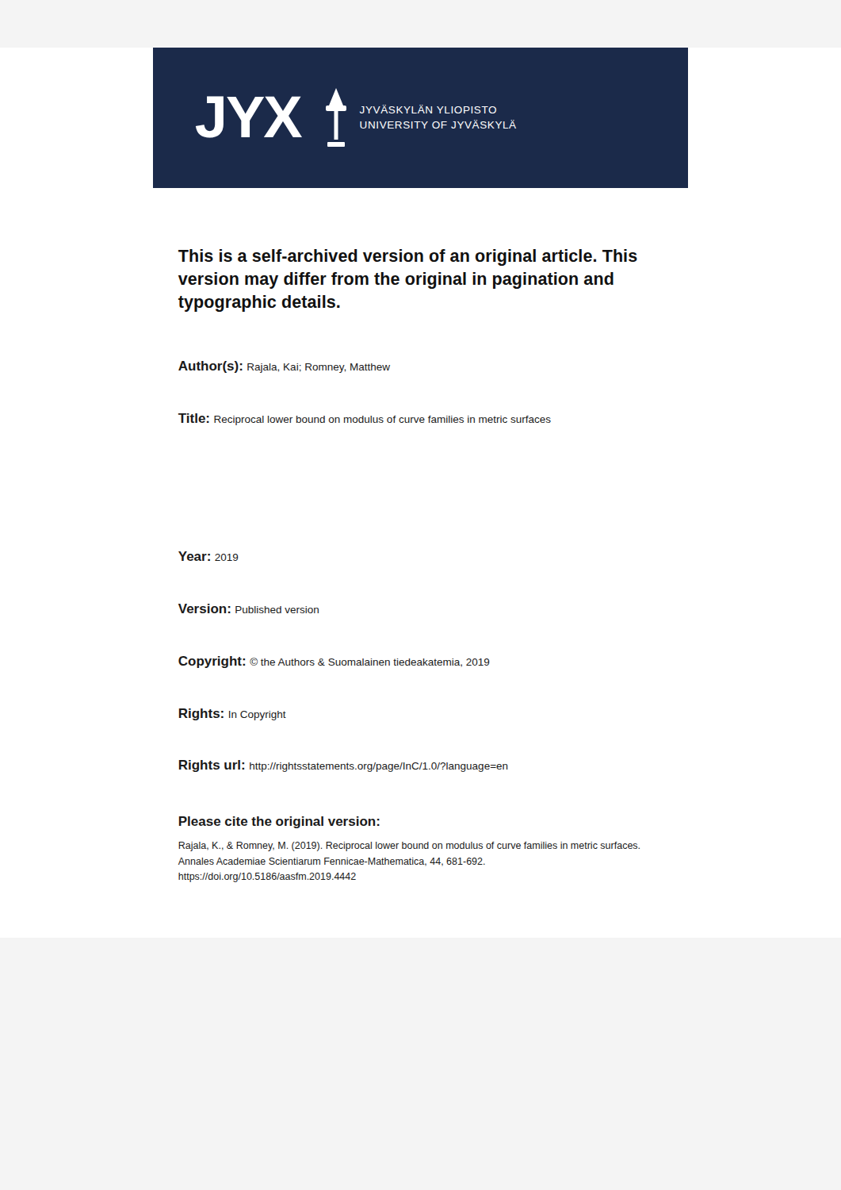JYX
Jyväskylän yliopisto University of Jyväskylä
This is a self-archived version of an original article. This version may differ from the original in pagination and typographic details.
Author(s): Rajala, Kai; Romney, Matthew
Title: Reciprocal lower bound on modulus of curve families in metric surfaces
Year: 2019
Version: Published version
Copyright: © the Authors & Suomalainen tiedeakatemia, 2019
Rights: In Copyright
Rights url: http://rightsstatements.org/page/InC/1.0/?language=en
Please cite the original version:
Rajala, K., & Romney, M. (2019). Reciprocal lower bound on modulus of curve families in metric surfaces. Annales Academiae Scientiarum Fennicae-Mathematica, 44, 681-692. https://doi.org/10.5186/aasfm.2019.4442